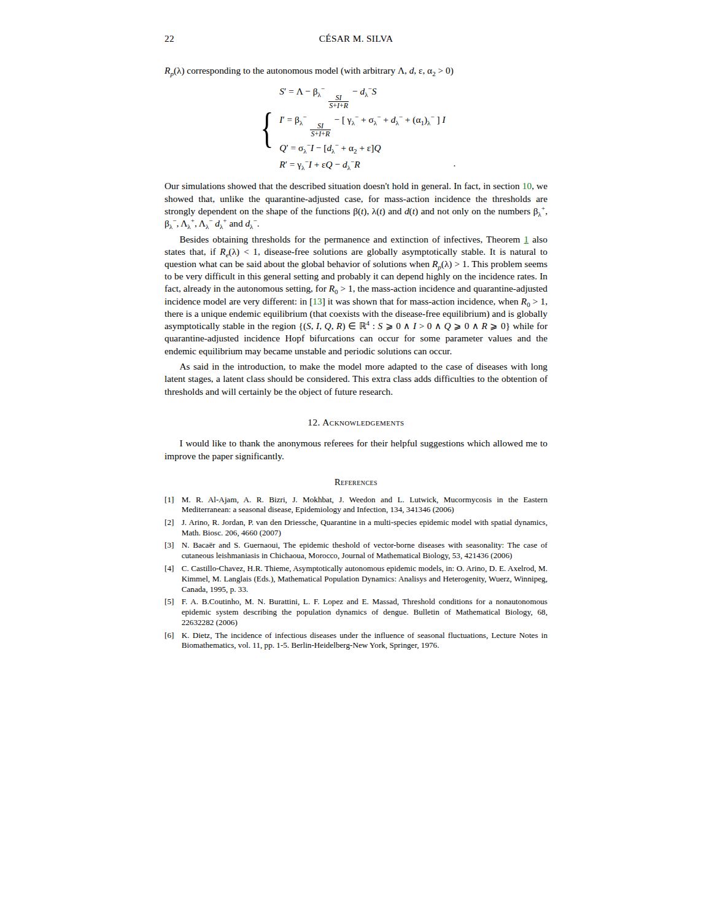22 CÉSAR M. SILVA 22
Rp(λ) corresponding to the autonomous model (with arbitrary Λ, d, ε, α2 > 0)
{
S′ = Λ − βλ− SI S+I+R − dλ−S
I′ = βλ− SI S+I+R − [ γλ− + σλ− + dλ− + (α1)λ− ] I
Q′ = σλ−I − [dλ− + α2 + ε]Q
R′ = γλ−I + εQ − dλ−R
.
Our simulations showed that the described situation doesn't hold in general. In fact, in section 10, we showed that, unlike the quarantine-adjusted case, for mass-action incidence the thresholds are strongly dependent on the shape of the functions β(t), λ(t) and d(t) and not only on the numbers βλ+, βλ−, Λλ+, Λλ− dλ+ and dλ−.
Besides obtaining thresholds for the permanence and extinction of infectives, Theorem 1 also states that, if Re(λ) < 1, disease-free solutions are globally asymptotically stable. It is natural to question what can be said about the global behavior of solutions when Rp(λ) > 1. This problem seems to be very difficult in this general setting and probably it can depend highly on the incidence rates. In fact, already in the autonomous setting, for R0 > 1, the mass-action incidence and quarantine-adjusted incidence model are very different: in [13] it was shown that for mass-action incidence, when R0 > 1, there is a unique endemic equilibrium (that coexists with the disease-free equilibrium) and is globally asymptotically stable in the region {(S, I, Q, R) ∈ ℝ4 : S ⩾ 0 ∧ I > 0 ∧ Q ⩾ 0 ∧ R ⩾ 0} while for quarantine-adjusted incidence Hopf bifurcations can occur for some parameter values and the endemic equilibrium may became unstable and periodic solutions can occur.
As said in the introduction, to make the model more adapted to the case of diseases with long latent stages, a latent class should be considered. This extra class adds difficulties to the obtention of thresholds and will certainly be the object of future research.
12. Acknowledgements
I would like to thank the anonymous referees for their helpful suggestions which allowed me to improve the paper significantly.
References
[1] M. R. Al-Ajam, A. R. Bizri, J. Mokhbat, J. Weedon and L. Lutwick, Mucormycosis in the Eastern Mediterranean: a seasonal disease, Epidemiology and Infection, 134, 341346 (2006)
[2] J. Arino, R. Jordan, P. van den Driessche, Quarantine in a multi-species epidemic model with spatial dynamics, Math. Biosc. 206, 4660 (2007)
[3] N. Bacaër and S. Guernaoui, The epidemic theshold of vector-borne diseases with seasonality: The case of cutaneous leishmaniasis in Chichaoua, Morocco, Journal of Mathematical Biology, 53, 421436 (2006)
[4] C. Castillo-Chavez, H.R. Thieme, Asymptotically autonomous epidemic models, in: O. Arino, D. E. Axelrod, M. Kimmel, M. Langlais (Eds.), Mathematical Population Dynamics: Analisys and Heterogenity, Wuerz, Winnipeg, Canada, 1995, p. 33.
[5] F. A. B.Coutinho, M. N. Burattini, L. F. Lopez and E. Massad, Threshold conditions for a nonautonomous epidemic system describing the population dynamics of dengue. Bulletin of Mathematical Biology, 68, 22632282 (2006)
[6] K. Dietz, The incidence of infectious diseases under the influence of seasonal fluctuations, Lecture Notes in Biomathematics, vol. 11, pp. 1-5. Berlin-Heidelberg-New York, Springer, 1976.